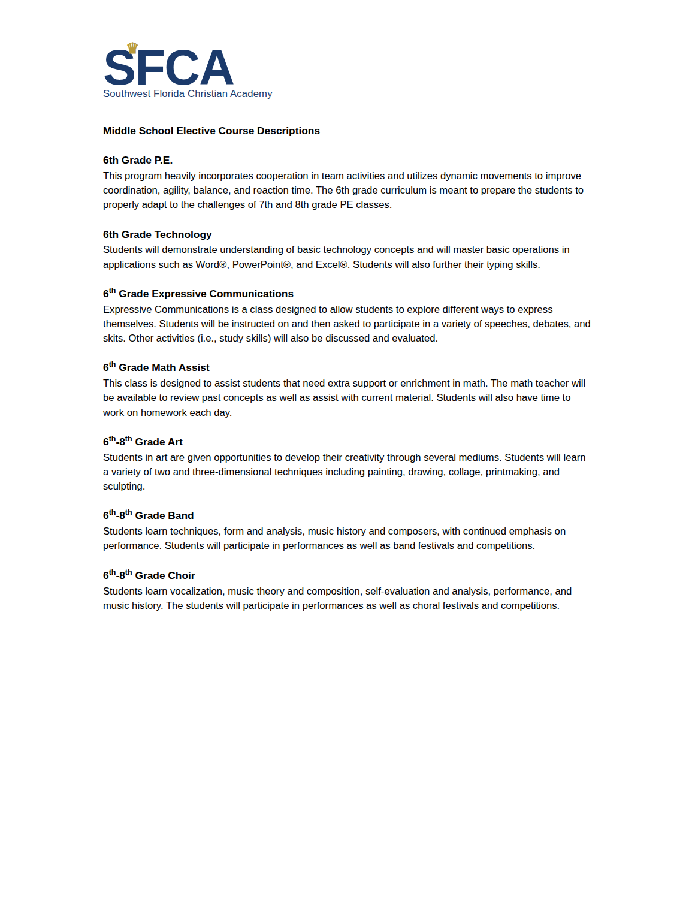SFCA♛
Southwest Florida Christian Academy
Middle School Elective Course Descriptions
6th Grade P.E.
This program heavily incorporates cooperation in team activities and utilizes dynamic movements to improve coordination, agility, balance, and reaction time. The 6th grade curriculum is meant to prepare the students to properly adapt to the challenges of 7th and 8th grade PE classes.
6th Grade Technology
Students will demonstrate understanding of basic technology concepts and will master basic operations in applications such as Word®, PowerPoint®, and Excel®. Students will also further their typing skills.
6th Grade Expressive Communications
Expressive Communications is a class designed to allow students to explore different ways to express themselves. Students will be instructed on and then asked to participate in a variety of speeches, debates, and skits. Other activities (i.e., study skills) will also be discussed and evaluated.
6th Grade Math Assist
This class is designed to assist students that need extra support or enrichment in math. The math teacher will be available to review past concepts as well as assist with current material. Students will also have time to work on homework each day.
6th-8th Grade Art
Students in art are given opportunities to develop their creativity through several mediums. Students will learn a variety of two and three-dimensional techniques including painting, drawing, collage, printmaking, and sculpting.
6th-8th Grade Band
Students learn techniques, form and analysis, music history and composers, with continued emphasis on performance. Students will participate in performances as well as band festivals and competitions.
6th-8th Grade Choir
Students learn vocalization, music theory and composition, self-evaluation and analysis, performance, and music history. The students will participate in performances as well as choral festivals and competitions.